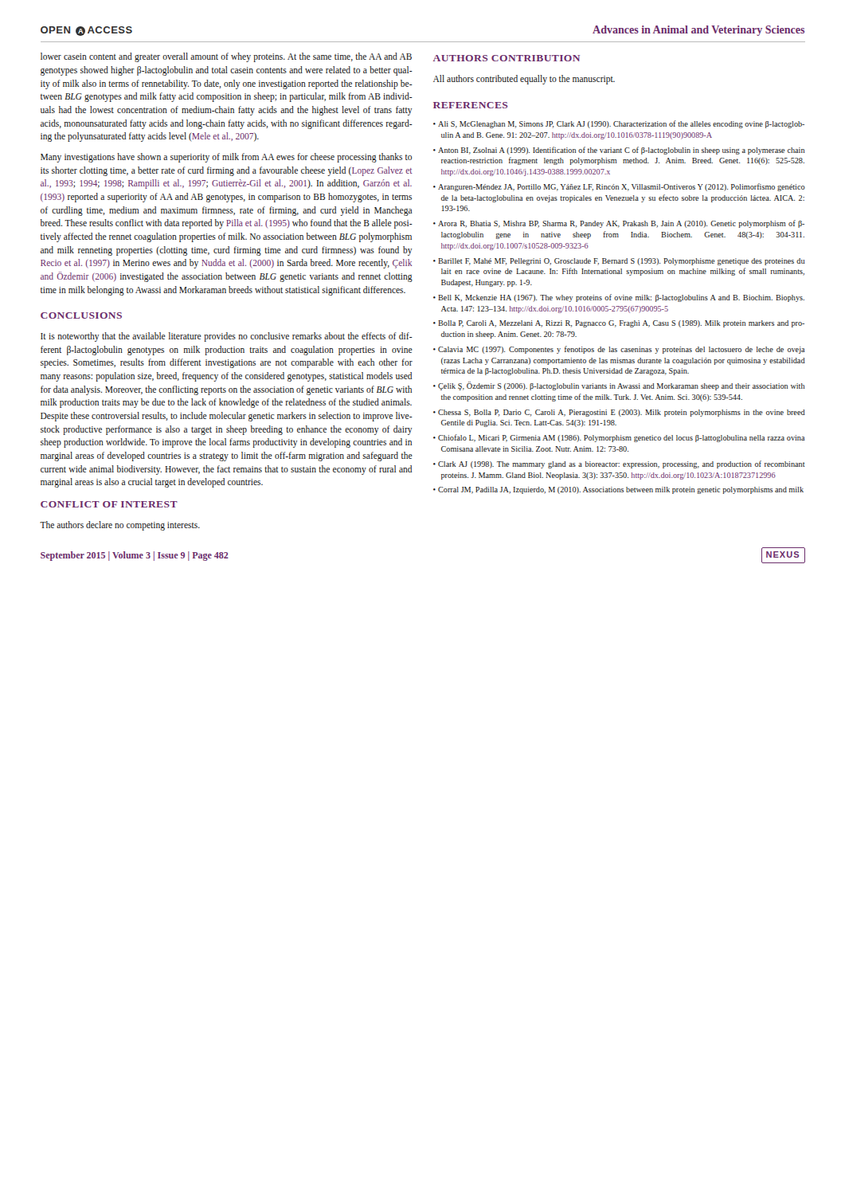OPEN AACCESS
Advances in Animal and Veterinary Sciences
lower casein content and greater overall amount of whey proteins. At the same time, the AA and AB genotypes showed higher β-lactoglobulin and total casein contents and were related to a better quality of milk also in terms of rennetability. To date, only one investigation reported the relationship between BLG genotypes and milk fatty acid composition in sheep; in particular, milk from AB individuals had the lowest concentration of medium-chain fatty acids and the highest level of trans fatty acids, monounsaturated fatty acids and long-chain fatty acids, with no significant differences regarding the polyunsaturated fatty acids level (Mele et al., 2007).
Many investigations have shown a superiority of milk from AA ewes for cheese processing thanks to its shorter clotting time, a better rate of curd firming and a favourable cheese yield (Lopez Galvez et al., 1993; 1994; 1998; Rampilli et al., 1997; Gutierrèz-Gil et al., 2001). In addition, Garzón et al. (1993) reported a superiority of AA and AB genotypes, in comparison to BB homozygotes, in terms of curdling time, medium and maximum firmness, rate of firming, and curd yield in Manchega breed. These results conflict with data reported by Pilla et al. (1995) who found that the B allele positively affected the rennet coagulation properties of milk. No association between BLG polymorphism and milk renneting properties (clotting time, curd firming time and curd firmness) was found by Recio et al. (1997) in Merino ewes and by Nudda et al. (2000) in Sarda breed. More recently, Çelik and Özdemir (2006) investigated the association between BLG genetic variants and rennet clotting time in milk belonging to Awassi and Morkaraman breeds without statistical significant differences.
CONCLUSIONS
It is noteworthy that the available literature provides no conclusive remarks about the effects of different β-lactoglobulin genotypes on milk production traits and coagulation properties in ovine species. Sometimes, results from different investigations are not comparable with each other for many reasons: population size, breed, frequency of the considered genotypes, statistical models used for data analysis. Moreover, the conflicting reports on the association of genetic variants of BLG with milk production traits may be due to the lack of knowledge of the relatedness of the studied animals. Despite these controversial results, to include molecular genetic markers in selection to improve livestock productive performance is also a target in sheep breeding to enhance the economy of dairy sheep production worldwide. To improve the local farms productivity in developing countries and in marginal areas of developed countries is a strategy to limit the off-farm migration and safeguard the current wide animal biodiversity. However, the fact remains that to sustain the economy of rural and marginal areas is also a crucial target in developed countries.
CONFLICT OF INTEREST
The authors declare no competing interests.
AUTHORS CONTRIBUTION
All authors contributed equally to the manuscript.
REFERENCES
Ali S, McGlenaghan M, Simons JP, Clark AJ (1990). Characterization of the alleles encoding ovine β-lactoglobulin A and B. Gene. 91: 202–207. http://dx.doi.org/10.1016/0378-1119(90)90089-A
Anton BI, Zsolnai A (1999). Identification of the variant C of β-lactoglobulin in sheep using a polymerase chain reaction-restriction fragment length polymorphism method. J. Anim. Breed. Genet. 116(6): 525-528. http://dx.doi.org/10.1046/j.1439-0388.1999.00207.x
Aranguren-Méndez JA, Portillo MG, Yáñez LF, Rincón X, Villasmil-Ontiveros Y (2012). Polimorfismo genético de la beta-lactoglobulina en ovejas tropicales en Venezuela y su efecto sobre la producción láctea. AICA. 2: 193-196.
Arora R, Bhatia S, Mishra BP, Sharma R, Pandey AK, Prakash B, Jain A (2010). Genetic polymorphism of β-lactoglobulin gene in native sheep from India. Biochem. Genet. 48(3-4): 304-311. http://dx.doi.org/10.1007/s10528-009-9323-6
Barillet F, Mahé MF, Pellegrini O, Grosclaude F, Bernard S (1993). Polymorphisme genetique des proteines du lait en race ovine de Lacaune. In: Fifth International symposium on machine milking of small ruminants, Budapest, Hungary. pp. 1-9.
Bell K, Mckenzie HA (1967). The whey proteins of ovine milk: β-lactoglobulins A and B. Biochim. Biophys. Acta. 147: 123–134. http://dx.doi.org/10.1016/0005-2795(67)90095-5
Bolla P, Caroli A, Mezzelani A, Rizzi R, Pagnacco G, Fraghì A, Casu S (1989). Milk protein markers and production in sheep. Anim. Genet. 20: 78-79.
Calavia MC (1997). Componentes y fenotipos de las caseninas y proteínas del lactosuero de leche de oveja (razas Lacha y Carranzana) comportamiento de las mismas durante la coagulación por quimosina y estabilidad térmica de la β-lactoglobulina. Ph.D. thesis Universidad de Zaragoza, Spain.
Çelik Ş, Özdemir S (2006). β-lactoglobulin variants in Awassi and Morkaraman sheep and their association with the composition and rennet clotting time of the milk. Turk. J. Vet. Anim. Sci. 30(6): 539-544.
Chessa S, Bolla P, Dario C, Caroli A, Pieragostini E (2003). Milk protein polymorphisms in the ovine breed Gentile di Puglia. Sci. Tecn. Latt-Cas. 54(3): 191-198.
Chiofalo L, Micari P, Girmenia AM (1986). Polymorphism genetico del locus β-lattoglobulina nella razza ovina Comisana allevate in Sicilia. Zoot. Nutr. Anim. 12: 73-80.
Clark AJ (1998). The mammary gland as a bioreactor: expression, processing, and production of recombinant proteins. J. Mamm. Gland Biol. Neoplasia. 3(3): 337-350. http://dx.doi.org/10.1023/A:1018723712996
Corral JM, Padilla JA, Izquierdo, M (2010). Associations between milk protein genetic polymorphisms and milk
September 2015 | Volume 3 | Issue 9 | Page 482
NEXUS